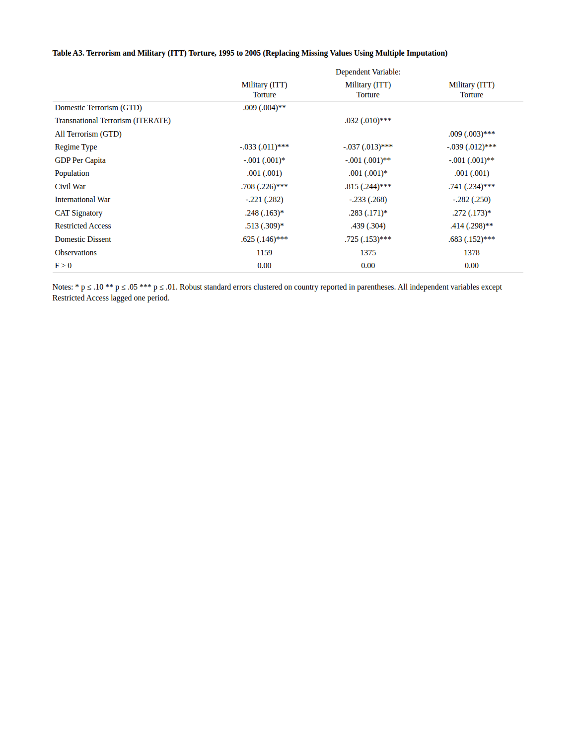Table A3. Terrorism and Military (ITT) Torture, 1995 to 2005 (Replacing Missing Values Using Multiple Imputation)
| | Dependent Variable: |
| | Military (ITT) Torture | Military (ITT) Torture | Military (ITT) Torture |
| Domestic Terrorism (GTD) | .009 (.004)** | | |
| Transnational Terrorism (ITERATE) | | .032 (.010)*** | |
| All Terrorism (GTD) | | | .009 (.003)*** |
| Regime Type | -.033 (.011)*** | -.037 (.013)*** | -.039 (.012)*** |
| GDP Per Capita | -.001 (.001)* | -.001 (.001)** | -.001 (.001)** |
| Population | .001 (.001) | .001 (.001)* | .001 (.001) |
| Civil War | .708 (.226)*** | .815 (.244)*** | .741 (.234)*** |
| International War | -.221 (.282) | -.233 (.268) | -.282 (.250) |
| CAT Signatory | .248 (.163)* | .283 (.171)* | .272 (.173)* |
| Restricted Access | .513 (.309)* | .439 (.304) | .414 (.298)** |
| Domestic Dissent | .625 (.146)*** | .725 (.153)*** | .683 (.152)*** |
| Observations | 1159 | 1375 | 1378 |
| F > 0 | 0.00 | 0.00 | 0.00 |
Notes: * p ≤ .10 ** p ≤ .05 *** p ≤ .01. Robust standard errors clustered on country reported in parentheses. All independent variables except Restricted Access lagged one period.